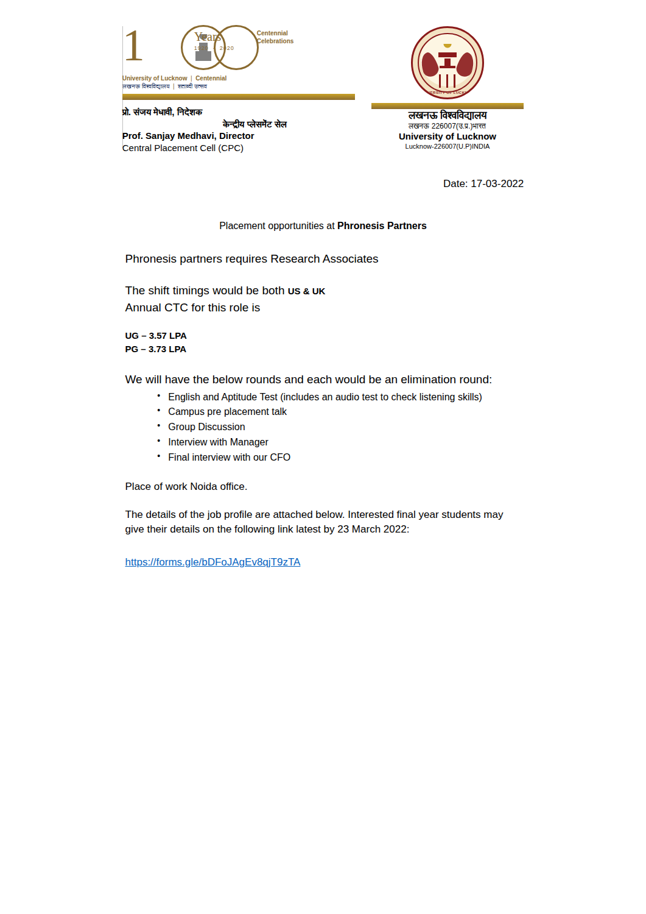1 Years 1920 - 2020
Centennial
Celebrations
University of Lucknow | Centennial
लखनऊ विश्वविद्यालय | शताब्दी उत्सव
प्रो. संजय मेधावी, निदेशक
केन्द्रीय प्लेसमेंट सेल
Prof. Sanjay Medhavi, Director
Central Placement Cell (CPC)
UNIVERSITY OF LUCKNOW
लखनऊ विश्वविद्यालय
लखनऊ 226007(उ.प्र.)भारत
University of Lucknow
Lucknow-226007(U.P)INDIA
Date: 17-03-2022
Placement opportunities at Phronesis Partners
Phronesis partners requires Research Associates
The shift timings would be both US & UK
Annual CTC for this role is
UG – 3.57 LPA
PG – 3.73 LPA
We will have the below rounds and each would be an elimination round:
English and Aptitude Test (includes an audio test to check listening skills)
Campus pre placement talk
Group Discussion
Interview with Manager
Final interview with our CFO
Place of work Noida office.
The details of the job profile are attached below. Interested final year students may give their details on the following link latest by 23 March 2022:
https://forms.gle/bDFoJAgEv8qjT9zTA